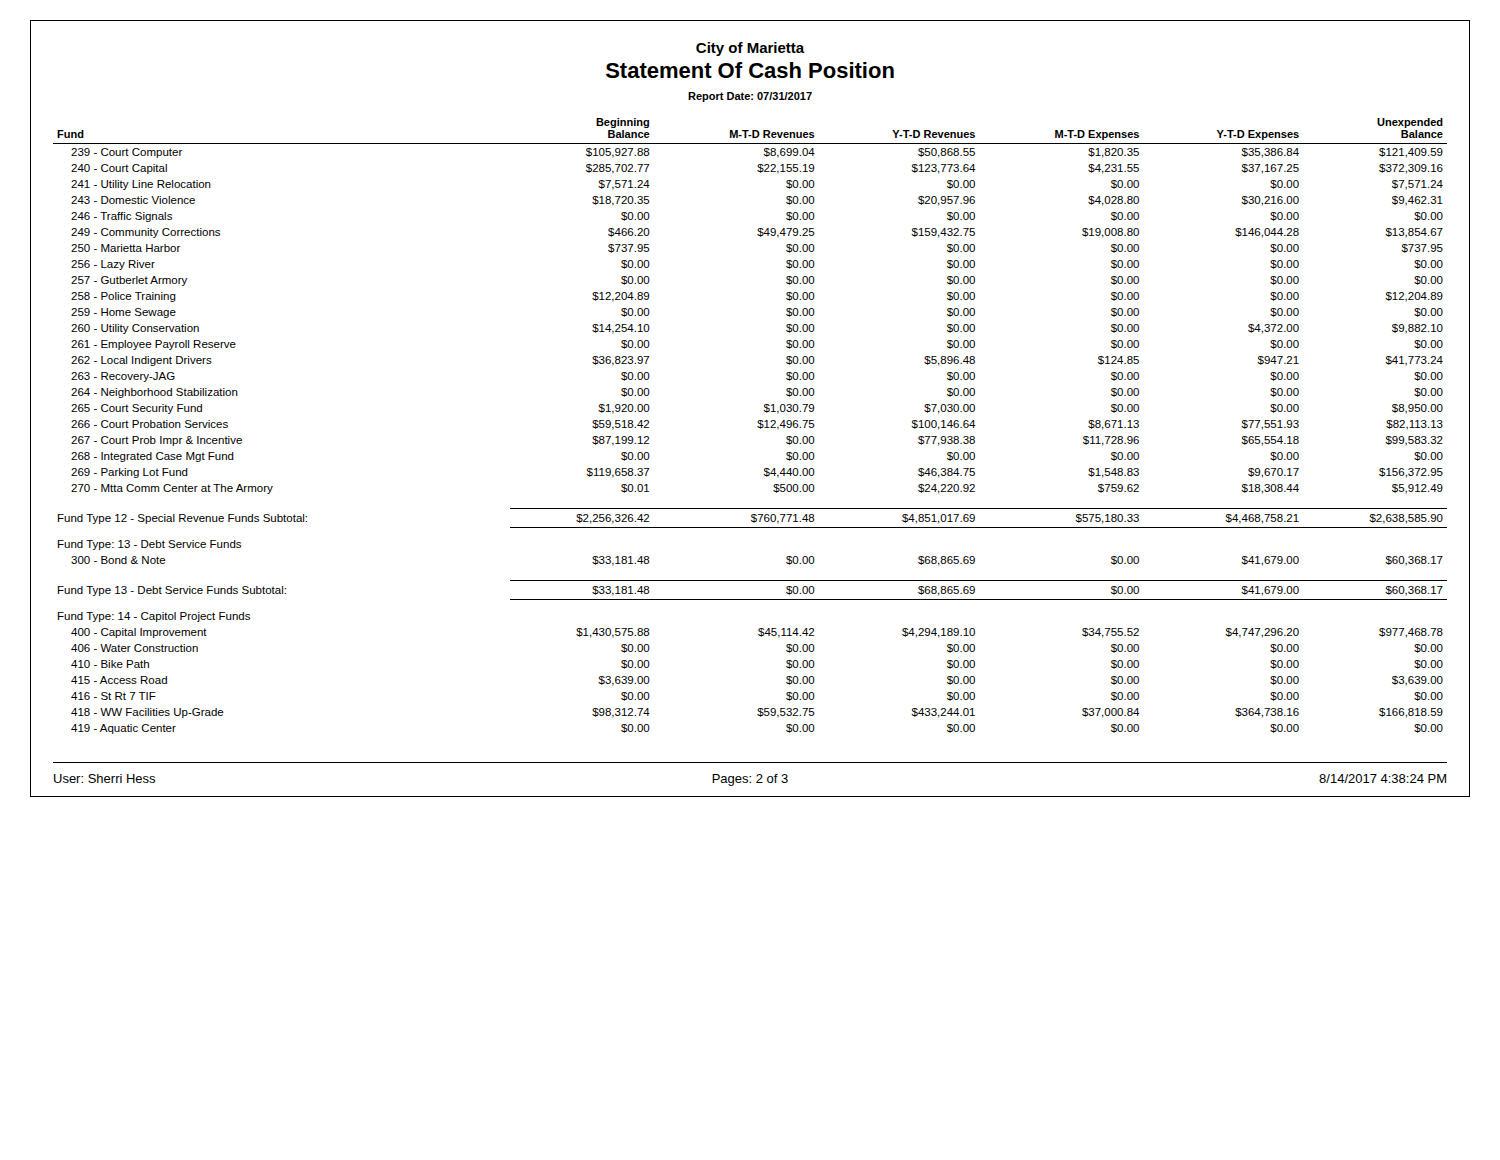City of Marietta
Statement Of Cash Position
Report Date: 07/31/2017
| Fund | Beginning Balance | M-T-D Revenues | Y-T-D Revenues | M-T-D Expenses | Y-T-D Expenses | Unexpended Balance |
| --- | --- | --- | --- | --- | --- | --- |
| 239 - Court Computer | $105,927.88 | $8,699.04 | $50,868.55 | $1,820.35 | $35,386.84 | $121,409.59 |
| 240 - Court Capital | $285,702.77 | $22,155.19 | $123,773.64 | $4,231.55 | $37,167.25 | $372,309.16 |
| 241 - Utility Line Relocation | $7,571.24 | $0.00 | $0.00 | $0.00 | $0.00 | $7,571.24 |
| 243 - Domestic Violence | $18,720.35 | $0.00 | $20,957.96 | $4,028.80 | $30,216.00 | $9,462.31 |
| 246 - Traffic Signals | $0.00 | $0.00 | $0.00 | $0.00 | $0.00 | $0.00 |
| 249 - Community Corrections | $466.20 | $49,479.25 | $159,432.75 | $19,008.80 | $146,044.28 | $13,854.67 |
| 250 - Marietta Harbor | $737.95 | $0.00 | $0.00 | $0.00 | $0.00 | $737.95 |
| 256 - Lazy River | $0.00 | $0.00 | $0.00 | $0.00 | $0.00 | $0.00 |
| 257 - Gutberlet Armory | $0.00 | $0.00 | $0.00 | $0.00 | $0.00 | $0.00 |
| 258 - Police Training | $12,204.89 | $0.00 | $0.00 | $0.00 | $0.00 | $12,204.89 |
| 259 - Home Sewage | $0.00 | $0.00 | $0.00 | $0.00 | $0.00 | $0.00 |
| 260 - Utility Conservation | $14,254.10 | $0.00 | $0.00 | $0.00 | $4,372.00 | $9,882.10 |
| 261 - Employee Payroll Reserve | $0.00 | $0.00 | $0.00 | $0.00 | $0.00 | $0.00 |
| 262 - Local Indigent Drivers | $36,823.97 | $0.00 | $5,896.48 | $124.85 | $947.21 | $41,773.24 |
| 263 - Recovery-JAG | $0.00 | $0.00 | $0.00 | $0.00 | $0.00 | $0.00 |
| 264 - Neighborhood Stabilization | $0.00 | $0.00 | $0.00 | $0.00 | $0.00 | $0.00 |
| 265 - Court Security Fund | $1,920.00 | $1,030.79 | $7,030.00 | $0.00 | $0.00 | $8,950.00 |
| 266 - Court Probation Services | $59,518.42 | $12,496.75 | $100,146.64 | $8,671.13 | $77,551.93 | $82,113.13 |
| 267 - Court Prob Impr & Incentive | $87,199.12 | $0.00 | $77,938.38 | $11,728.96 | $65,554.18 | $99,583.32 |
| 268 - Integrated Case Mgt Fund | $0.00 | $0.00 | $0.00 | $0.00 | $0.00 | $0.00 |
| 269 - Parking Lot Fund | $119,658.37 | $4,440.00 | $46,384.75 | $1,548.83 | $9,670.17 | $156,372.95 |
| 270 - Mtta Comm Center at The Armory | $0.01 | $500.00 | $24,220.92 | $759.62 | $18,308.44 | $5,912.49 |
| Fund Type 12 - Special Revenue Funds Subtotal: | $2,256,326.42 | $760,771.48 | $4,851,017.69 | $575,180.33 | $4,468,758.21 | $2,638,585.90 |
| Fund Type: 13 - Debt Service Funds |
| 300 - Bond & Note | $33,181.48 | $0.00 | $68,865.69 | $0.00 | $41,679.00 | $60,368.17 |
| Fund Type 13 - Debt Service Funds Subtotal: | $33,181.48 | $0.00 | $68,865.69 | $0.00 | $41,679.00 | $60,368.17 |
| Fund Type: 14 - Capitol Project Funds |
| 400 - Capital Improvement | $1,430,575.88 | $45,114.42 | $4,294,189.10 | $34,755.52 | $4,747,296.20 | $977,468.78 |
| 406 - Water Construction | $0.00 | $0.00 | $0.00 | $0.00 | $0.00 | $0.00 |
| 410 - Bike Path | $0.00 | $0.00 | $0.00 | $0.00 | $0.00 | $0.00 |
| 415 - Access Road | $3,639.00 | $0.00 | $0.00 | $0.00 | $0.00 | $3,639.00 |
| 416 - St Rt 7 TIF | $0.00 | $0.00 | $0.00 | $0.00 | $0.00 | $0.00 |
| 418 - WW Facilities Up-Grade | $98,312.74 | $59,532.75 | $433,244.01 | $37,000.84 | $364,738.16 | $166,818.59 |
| 419 - Aquatic Center | $0.00 | $0.00 | $0.00 | $0.00 | $0.00 | $0.00 |
User: Sherri Hess
Pages: 2 of 3
8/14/2017 4:38:24 PM